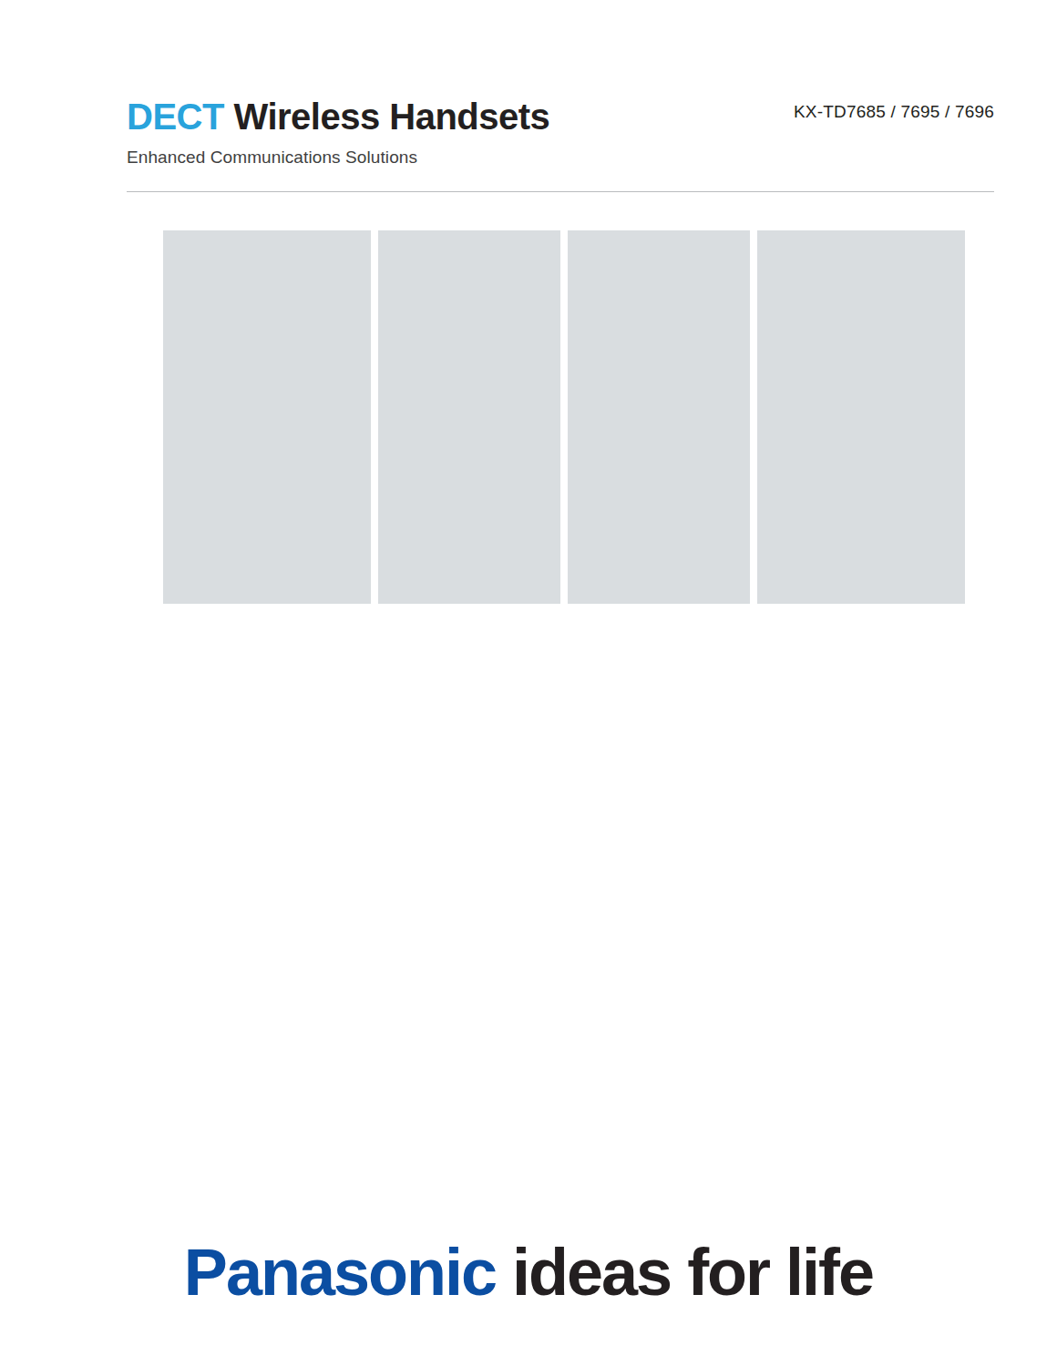DECT Wireless Handsets
KX-TD7685 / 7695 / 7696
Enhanced Communications Solutions
Panasonic KX-TD7696, KX-TD7685 and KX-TD7695 DECT wireless handsets
Panasonic ideas for life